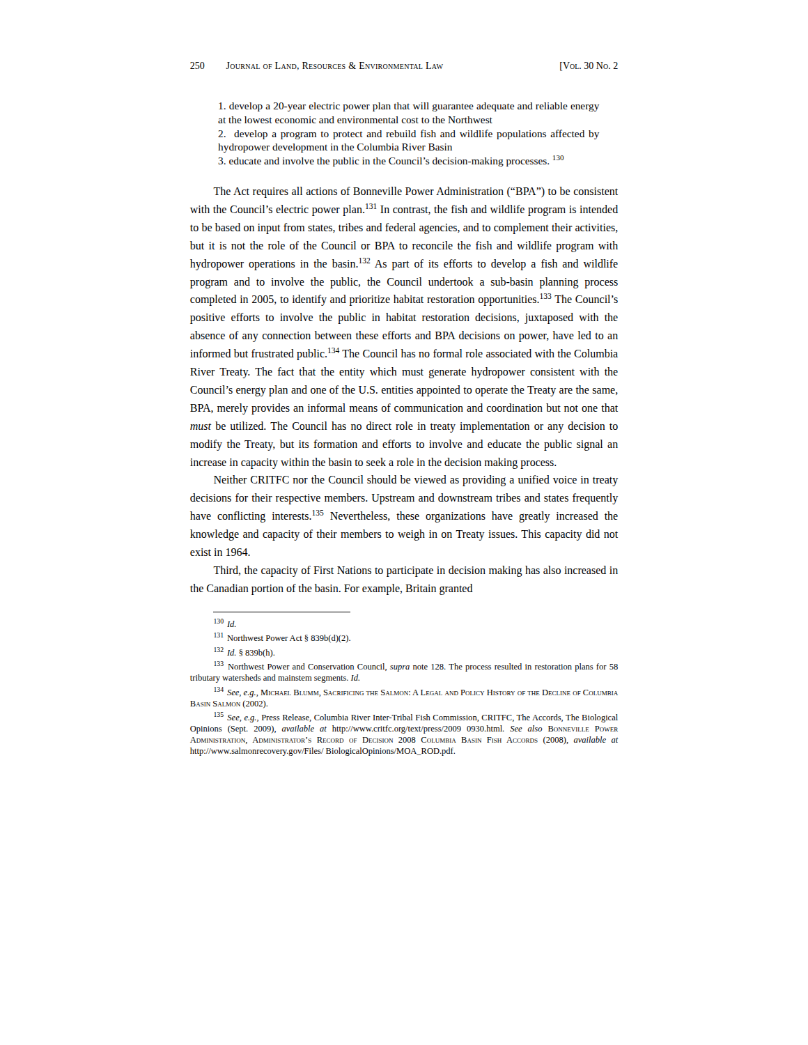250 Journal of Land, Resources & Environmental Law [Vol. 30 No. 2
1. develop a 20-year electric power plan that will guarantee adequate and reliable energy at the lowest economic and environmental cost to the Northwest
2. develop a program to protect and rebuild fish and wildlife populations affected by hydropower development in the Columbia River Basin
3. educate and involve the public in the Council’s decision-making processes. 130
The Act requires all actions of Bonneville Power Administration (“BPA”) to be consistent with the Council’s electric power plan.131 In contrast, the fish and wildlife program is intended to be based on input from states, tribes and federal agencies, and to complement their activities, but it is not the role of the Council or BPA to reconcile the fish and wildlife program with hydropower operations in the basin.132 As part of its efforts to develop a fish and wildlife program and to involve the public, the Council undertook a sub-basin planning process completed in 2005, to identify and prioritize habitat restoration opportunities.133 The Council’s positive efforts to involve the public in habitat restoration decisions, juxtaposed with the absence of any connection between these efforts and BPA decisions on power, have led to an informed but frustrated public.134 The Council has no formal role associated with the Columbia River Treaty. The fact that the entity which must generate hydropower consistent with the Council’s energy plan and one of the U.S. entities appointed to operate the Treaty are the same, BPA, merely provides an informal means of communication and coordination but not one that must be utilized. The Council has no direct role in treaty implementation or any decision to modify the Treaty, but its formation and efforts to involve and educate the public signal an increase in capacity within the basin to seek a role in the decision making process.
Neither CRITFC nor the Council should be viewed as providing a unified voice in treaty decisions for their respective members. Upstream and downstream tribes and states frequently have conflicting interests.135 Nevertheless, these organizations have greatly increased the knowledge and capacity of their members to weigh in on Treaty issues. This capacity did not exist in 1964.
Third, the capacity of First Nations to participate in decision making has also increased in the Canadian portion of the basin. For example, Britain granted
130 Id.
131 Northwest Power Act § 839b(d)(2).
132 Id. § 839b(h).
133 Northwest Power and Conservation Council, supra note 128. The process resulted in restoration plans for 58 tributary watersheds and mainstem segments. Id.
134 See, e.g., Michael Blumm, Sacrificing the Salmon: A Legal and Policy History of the Decline of Columbia Basin Salmon (2002).
135 See, e.g., Press Release, Columbia River Inter-Tribal Fish Commission, CRITFC, The Accords, The Biological Opinions (Sept. 2009), available at http://www.critfc.org/text/press/2009 0930.html. See also Bonneville Power Administration, Administrator’s Record of Decision 2008 Columbia Basin Fish Accords (2008), available at http://www.salmonrecovery.gov/Files/ BiologicalOpinions/MOA_ROD.pdf.